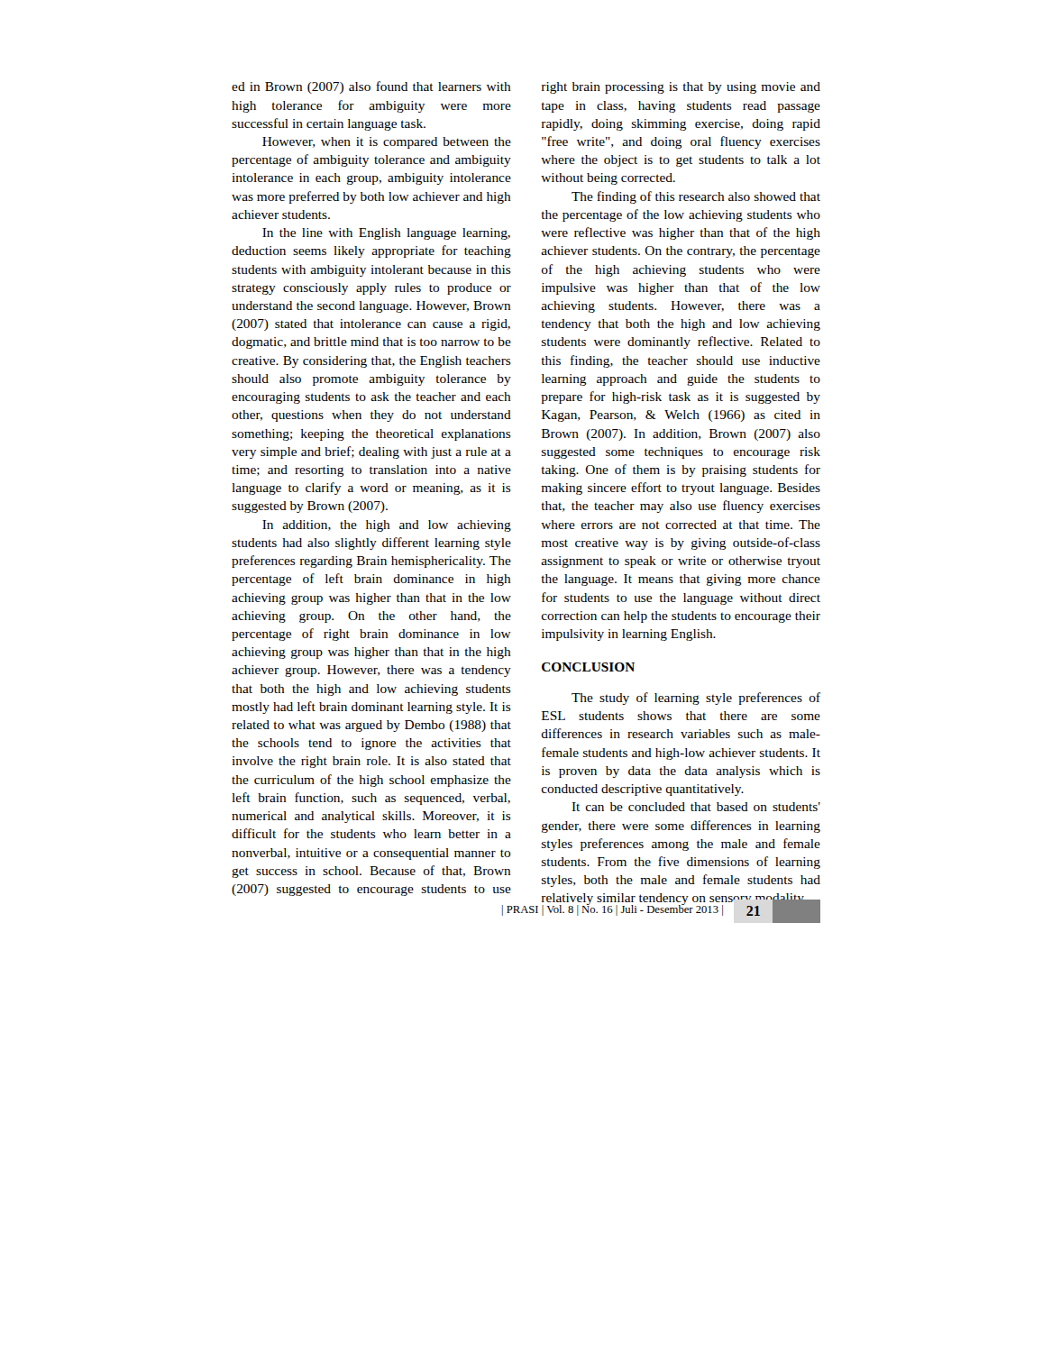ed in Brown (2007) also found that learners with high tolerance for ambiguity were more successful in certain language task.
However, when it is compared between the percentage of ambiguity tolerance and ambiguity intolerance in each group, ambiguity intolerance was more preferred by both low achiever and high achiever students.
In the line with English language learning, deduction seems likely appropriate for teaching students with ambiguity intolerant because in this strategy consciously apply rules to produce or understand the second language. However, Brown (2007) stated that intolerance can cause a rigid, dogmatic, and brittle mind that is too narrow to be creative. By considering that, the English teachers should also promote ambiguity tolerance by encouraging students to ask the teacher and each other, questions when they do not understand something; keeping the theoretical explanations very simple and brief; dealing with just a rule at a time; and resorting to translation into a native language to clarify a word or meaning, as it is suggested by Brown (2007).
In addition, the high and low achieving students had also slightly different learning style preferences regarding Brain hemisphericality. The percentage of left brain dominance in high achieving group was higher than that in the low achieving group. On the other hand, the percentage of right brain dominance in low achieving group was higher than that in the high achiever group. However, there was a tendency that both the high and low achieving students mostly had left brain dominant learning style. It is related to what was argued by Dembo (1988) that the schools tend to ignore the activities that involve the right brain role. It is also stated that the curriculum of the high school emphasize the left brain function, such as sequenced, verbal, numerical and analytical skills. Moreover, it is difficult for the students who learn better in a nonverbal, intuitive or a consequential manner to get success in school. Because of that, Brown (2007) suggested to encourage students to use right brain processing is that by using movie and tape in class, having students read passage rapidly, doing skimming exercise, doing rapid "free write", and doing oral fluency exercises where the object is to get students to talk a lot without being corrected.
The finding of this research also showed that the percentage of the low achieving students who were reflective was higher than that of the high achiever students. On the contrary, the percentage of the high achieving students who were impulsive was higher than that of the low achieving students. However, there was a tendency that both the high and low achieving students were dominantly reflective. Related to this finding, the teacher should use inductive learning approach and guide the students to prepare for high-risk task as it is suggested by Kagan, Pearson, & Welch (1966) as cited in Brown (2007). In addition, Brown (2007) also suggested some techniques to encourage risk taking. One of them is by praising students for making sincere effort to tryout language. Besides that, the teacher may also use fluency exercises where errors are not corrected at that time. The most creative way is by giving outside-of-class assignment to speak or write or otherwise tryout the language. It means that giving more chance for students to use the language without direct correction can help the students to encourage their impulsivity in learning English.
Conclusion
The study of learning style preferences of ESL students shows that there are some differences in research variables such as male-female students and high-low achiever students. It is proven by data the data analysis which is conducted descriptive quantitatively.
It can be concluded that based on students' gender, there were some differences in learning styles preferences among the male and female students. From the five dimensions of learning styles, both the male and female students had relatively similar tendency on sensory modality,
| PRASI | Vol. 8 | No. 16 | Juli - Desember 2013 |
21